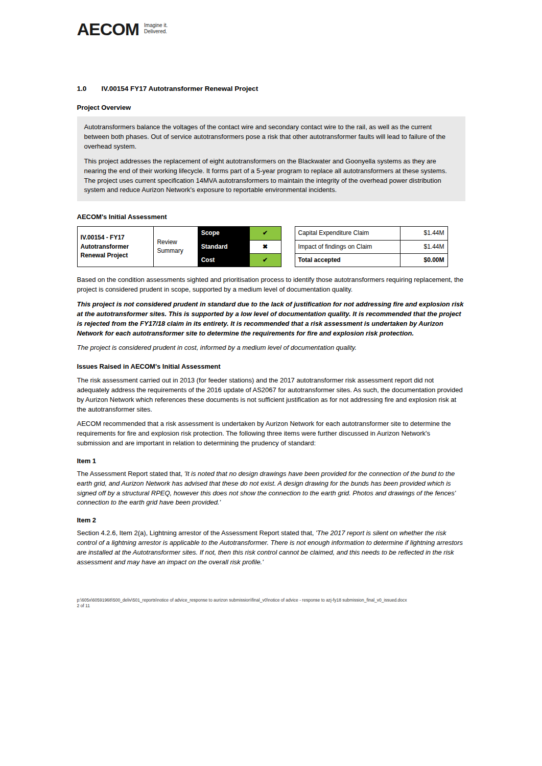AECOM
Imagine it.
Delivered.
1.0 IV.00154 FY17 Autotransformer Renewal Project
Project Overview
Autotransformers balance the voltages of the contact wire and secondary contact wire to the rail, as well as the current between both phases. Out of service autotransformers pose a risk that other autotransformer faults will lead to failure of the overhead system.
This project addresses the replacement of eight autotransformers on the Blackwater and Goonyella systems as they are nearing the end of their working lifecycle. It forms part of a 5-year program to replace all autotransformers at these systems. The project uses current specification 14MVA autotransformers to maintain the integrity of the overhead power distribution system and reduce Aurizon Network's exposure to reportable environmental incidents.
AECOM's Initial Assessment
| IV.00154 - FY17 Autotransformer Renewal Project | Review Summary | Scope | ✔ |
| Standard | ✖ |
| Cost | ✔ |
| Capital Expenditure Claim | $1.44M |
| Impact of findings on Claim | $1.44M |
| Total accepted | $0.00M |
Based on the condition assessments sighted and prioritisation process to identify those autotransformers requiring replacement, the project is considered prudent in scope, supported by a medium level of documentation quality.
This project is not considered prudent in standard due to the lack of justification for not addressing fire and explosion risk at the autotransformer sites. This is supported by a low level of documentation quality. It is recommended that the project is rejected from the FY17/18 claim in its entirety. It is recommended that a risk assessment is undertaken by Aurizon Network for each autotransformer site to determine the requirements for fire and explosion risk protection.
The project is considered prudent in cost, informed by a medium level of documentation quality.
Issues Raised in AECOM's Initial Assessment
The risk assessment carried out in 2013 (for feeder stations) and the 2017 autotransformer risk assessment report did not adequately address the requirements of the 2016 update of AS2067 for autotransformer sites. As such, the documentation provided by Aurizon Network which references these documents is not sufficient justification as for not addressing fire and explosion risk at the autotransformer sites.
AECOM recommended that a risk assessment is undertaken by Aurizon Network for each autotransformer site to determine the requirements for fire and explosion risk protection. The following three items were further discussed in Aurizon Network's submission and are important in relation to determining the prudency of standard:
Item 1
The Assessment Report stated that, 'It is noted that no design drawings have been provided for the connection of the bund to the earth grid, and Aurizon Network has advised that these do not exist. A design drawing for the bunds has been provided which is signed off by a structural RPEQ, however this does not show the connection to the earth grid. Photos and drawings of the fences' connection to the earth grid have been provided.'
Item 2
Section 4.2.6, Item 2(a), Lightning arrestor of the Assessment Report stated that, 'The 2017 report is silent on whether the risk control of a lightning arrestor is applicable to the Autotransformer. There is not enough information to determine if lightning arrestors are installed at the Autotransformer sites. If not, then this risk control cannot be claimed, and this needs to be reflected in the risk assessment and may have an impact on the overall risk profile.'
p:\605x\60591968\500_deliv\501_reports\notice of advice_response to aurizon submission\final_v0\notice of advice - response to azj-fy18 submission_final_v0_issued.docx
2 of 11